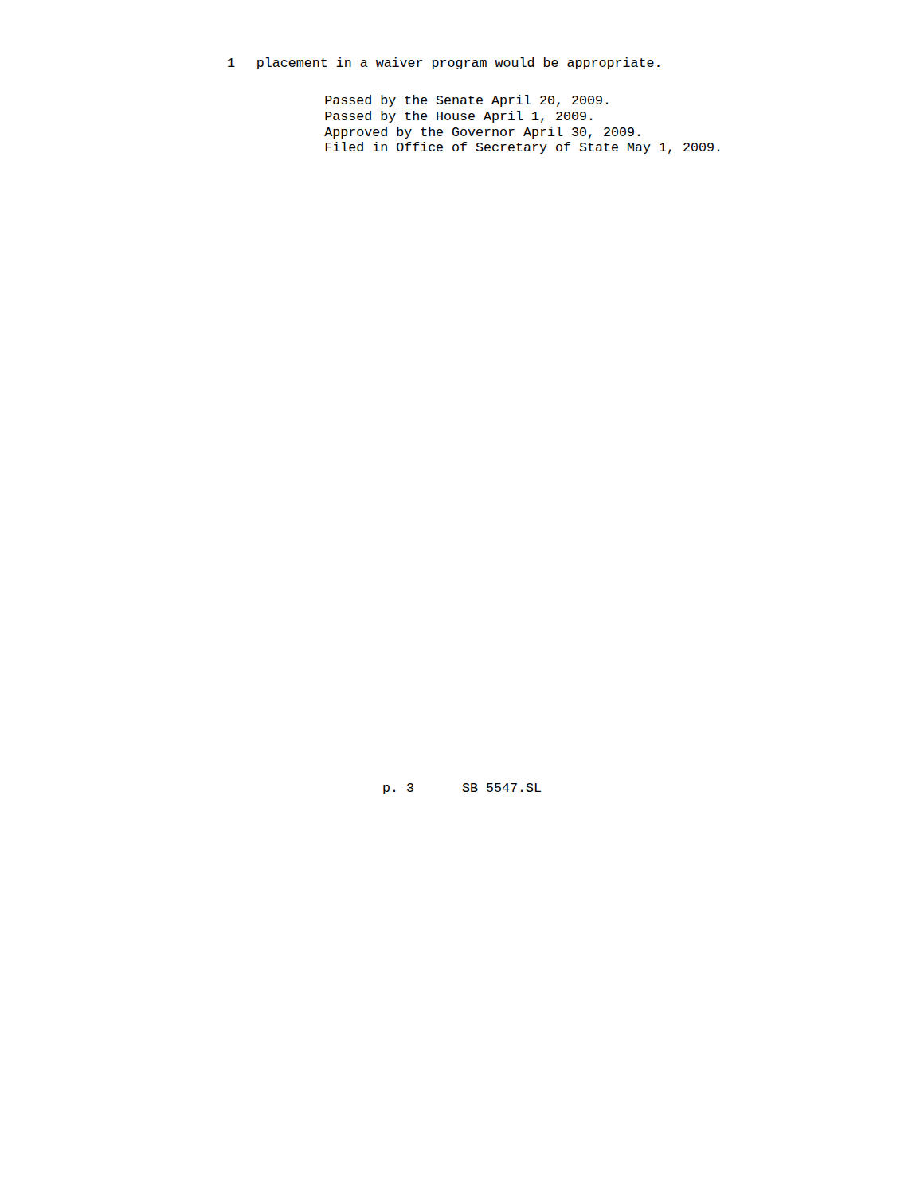1 placement in a waiver program would be appropriate.
Passed by the Senate April 20, 2009. Passed by the House April 1, 2009. Approved by the Governor April 30, 2009. Filed in Office of Secretary of State May 1, 2009.
p. 3 SB 5547.SL